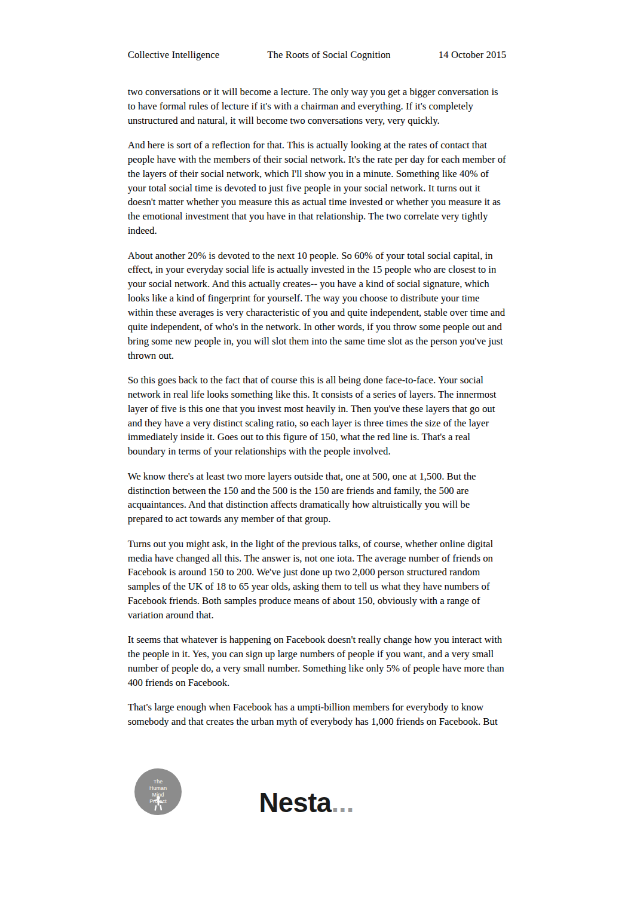Collective Intelligence
The Roots of Social Cognition
14 October 2015
two conversations or it will become a lecture. The only way you get a bigger conversation is to have formal rules of lecture if it's with a chairman and everything. If it's completely unstructured and natural, it will become two conversations very, very quickly.
And here is sort of a reflection for that. This is actually looking at the rates of contact that people have with the members of their social network. It's the rate per day for each member of the layers of their social network, which I'll show you in a minute. Something like 40% of your total social time is devoted to just five people in your social network. It turns out it doesn't matter whether you measure this as actual time invested or whether you measure it as the emotional investment that you have in that relationship. The two correlate very tightly indeed.
About another 20% is devoted to the next 10 people. So 60% of your total social capital, in effect, in your everyday social life is actually invested in the 15 people who are closest to in your social network. And this actually creates-- you have a kind of social signature, which looks like a kind of fingerprint for yourself. The way you choose to distribute your time within these averages is very characteristic of you and quite independent, stable over time and quite independent, of who's in the network. In other words, if you throw some people out and bring some new people in, you will slot them into the same time slot as the person you've just thrown out.
So this goes back to the fact that of course this is all being done face-to-face. Your social network in real life looks something like this. It consists of a series of layers. The innermost layer of five is this one that you invest most heavily in. Then you've these layers that go out and they have a very distinct scaling ratio, so each layer is three times the size of the layer immediately inside it. Goes out to this figure of 150, what the red line is. That's a real boundary in terms of your relationships with the people involved.
We know there's at least two more layers outside that, one at 500, one at 1,500. But the distinction between the 150 and the 500 is the 150 are friends and family, the 500 are acquaintances. And that distinction affects dramatically how altruistically you will be prepared to act towards any member of that group.
Turns out you might ask, in the light of the previous talks, of course, whether online digital media have changed all this. The answer is, not one iota. The average number of friends on Facebook is around 150 to 200. We've just done up two 2,000 person structured random samples of the UK of 18 to 65 year olds, asking them to tell us what they have numbers of Facebook friends. Both samples produce means of about 150, obviously with a range of variation around that.
It seems that whatever is happening on Facebook doesn't really change how you interact with the people in it. Yes, you can sign up large numbers of people if you want, and a very small number of people do, a very small number. Something like only 5% of people have more than 400 friends on Facebook.
That's large enough when Facebook has a umpti-billion members for everybody to know somebody and that creates the urban myth of everybody has 1,000 friends on Facebook. But
The
Human
Mind
Project
Nesta...